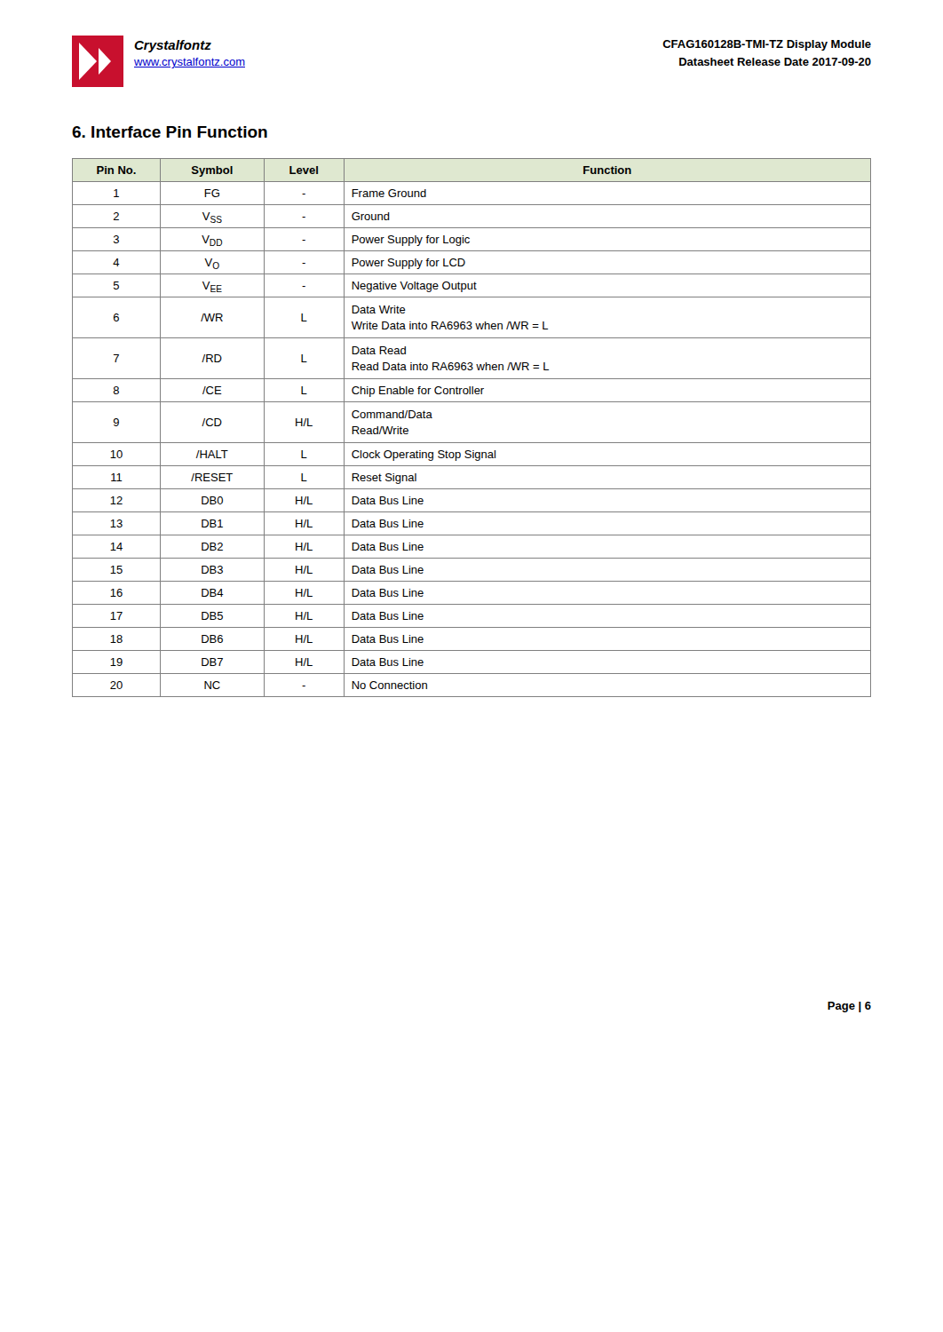Crystalfontz
www.crystalfontz.com
CFAG160128B-TMI-TZ Display Module
Datasheet Release Date 2017-09-20
6. Interface Pin Function
| Pin No. | Symbol | Level | Function |
| --- | --- | --- | --- |
| 1 | FG | - | Frame Ground |
| 2 | V SS | - | Ground |
| 3 | V DD | - | Power Supply for Logic |
| 4 | V O | - | Power Supply for LCD |
| 5 | V EE | - | Negative Voltage Output |
| 6 | /WR | L | Data Write Write Data into RA6963 when /WR = L |
| 7 | /RD | L | Data Read Read Data into RA6963 when /WR = L |
| 8 | /CE | L | Chip Enable for Controller |
| 9 | /CD | H/L | Command/Data Read/Write |
| 10 | /HALT | L | Clock Operating Stop Signal |
| 11 | /RESET | L | Reset Signal |
| 12 | DB0 | H/L | Data Bus Line |
| 13 | DB1 | H/L | Data Bus Line |
| 14 | DB2 | H/L | Data Bus Line |
| 15 | DB3 | H/L | Data Bus Line |
| 16 | DB4 | H/L | Data Bus Line |
| 17 | DB5 | H/L | Data Bus Line |
| 18 | DB6 | H/L | Data Bus Line |
| 19 | DB7 | H/L | Data Bus Line |
| 20 | NC | - | No Connection |
Page | 6